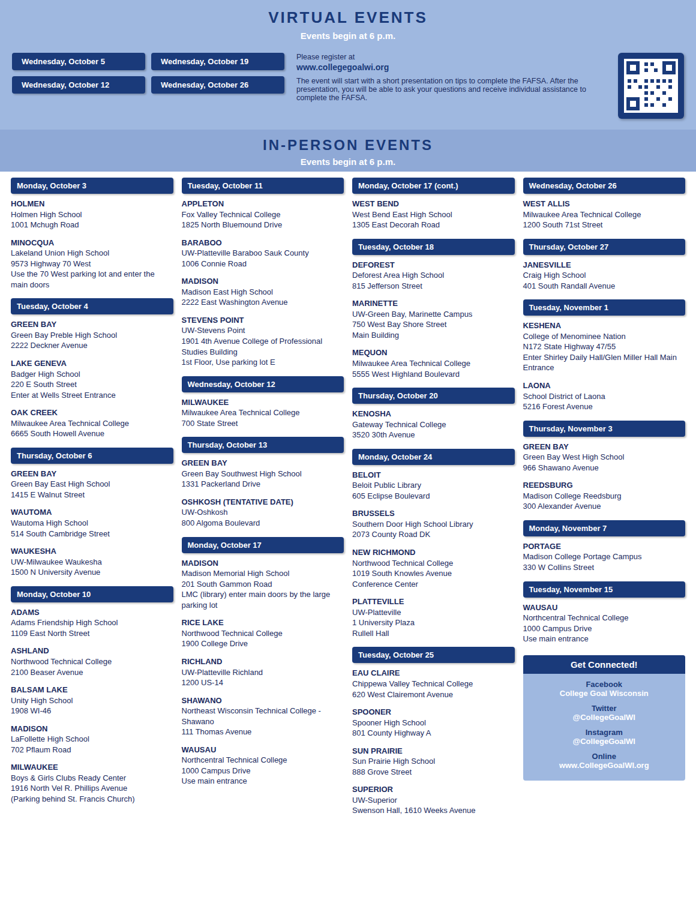VIRTUAL EVENTS
Events begin at 6 p.m.
Wednesday, October 5
Wednesday, October 19
Wednesday, October 12
Wednesday, October 26
Please register at
www.collegegoalwi.org
The event will start with a short presentation on tips to complete the FAFSA. After the presentation, you will be able to ask your questions and receive individual assistance to complete the FAFSA.
IN-PERSON EVENTS
Events begin at 6 p.m.
Monday, October 3
HOLMEN
Holmen High School
1001 Mchugh Road
MINOCQUA
Lakeland Union High School
9573 Highway 70 West
Use the 70 West parking lot and enter the main doors
Tuesday, October 4
GREEN BAY
Green Bay Preble High School
2222 Deckner Avenue
LAKE GENEVA
Badger High School
220 E South Street
Enter at Wells Street Entrance
OAK CREEK
Milwaukee Area Technical College
6665 South Howell Avenue
Thursday, October 6
GREEN BAY
Green Bay East High School
1415 E Walnut Street
WAUTOMA
Wautoma High School
514 South Cambridge Street
WAUKESHA
UW-Milwaukee Waukesha
1500 N University Avenue
Monday, October 10
ADAMS
Adams Friendship High School
1109 East North Street
ASHLAND
Northwood Technical College
2100 Beaser Avenue
BALSAM LAKE
Unity High School
1908 WI-46
MADISON
LaFollette High School
702 Pflaum Road
MILWAUKEE
Boys & Girls Clubs Ready Center
1916 North Vel R. Phillips Avenue
(Parking behind St. Francis Church)
Tuesday, October 11
APPLETON
Fox Valley Technical College
1825 North Bluemound Drive
BARABOO
UW-Platteville Baraboo Sauk County
1006 Connie Road
MADISON
Madison East High School
2222 East Washington Avenue
STEVENS POINT
UW-Stevens Point
1901 4th Avenue College of Professional Studies Building
1st Floor, Use parking lot E
Wednesday, October 12
MILWAUKEE
Milwaukee Area Technical College
700 State Street
Thursday, October 13
GREEN BAY
Green Bay Southwest High School
1331 Packerland Drive
OSHKOSH (TENTATIVE DATE)
UW-Oshkosh
800 Algoma Boulevard
Monday, October 17
MADISON
Madison Memorial High School
201 South Gammon Road
LMC (library) enter main doors by the large parking lot
RICE LAKE
Northwood Technical College
1900 College Drive
RICHLAND
UW-Platteville Richland
1200 US-14
SHAWANO
Northeast Wisconsin Technical College - Shawano
111 Thomas Avenue
WAUSAU
Northcentral Technical College
1000 Campus Drive
Use main entrance
Monday, October 17 (cont.)
WEST BEND
West Bend East High School
1305 East Decorah Road
Tuesday, October 18
DEFOREST
Deforest Area High School
815 Jefferson Street
MARINETTE
UW-Green Bay, Marinette Campus
750 West Bay Shore Street
Main Building
MEQUON
Milwaukee Area Technical College
5555 West Highland Boulevard
Thursday, October 20
KENOSHA
Gateway Technical College
3520 30th Avenue
Monday, October 24
BELOIT
Beloit Public Library
605 Eclipse Boulevard
BRUSSELS
Southern Door High School Library
2073 County Road DK
NEW RICHMOND
Northwood Technical College
1019 South Knowles Avenue
Conference Center
PLATTEVILLE
UW-Platteville
1 University Plaza
Rullell Hall
Tuesday, October 25
EAU CLAIRE
Chippewa Valley Technical College
620 West Clairemont Avenue
SPOONER
Spooner High School
801 County Highway A
SUN PRAIRIE
Sun Prairie High School
888 Grove Street
SUPERIOR
UW-Superior
Swenson Hall, 1610 Weeks Avenue
Wednesday, October 26
WEST ALLIS
Milwaukee Area Technical College
1200 South 71st Street
Thursday, October 27
JANESVILLE
Craig High School
401 South Randall Avenue
Tuesday, November 1
KESHENA
College of Menominee Nation
N172 State Highway 47/55
Enter Shirley Daily Hall/Glen Miller Hall Main Entrance
LAONA
School District of Laona
5216 Forest Avenue
Thursday, November 3
GREEN BAY
Green Bay West High School
966 Shawano Avenue
REEDSBURG
Madison College Reedsburg
300 Alexander Avenue
Monday, November 7
PORTAGE
Madison College Portage Campus
330 W Collins Street
Tuesday, November 15
WAUSAU
Northcentral Technical College
1000 Campus Drive
Use main entrance
Get Connected!
Facebook
College Goal Wisconsin
Twitter
@CollegeGoalWI
Instagram
@CollegeGoalWI
Online
www.CollegeGoalWI.org